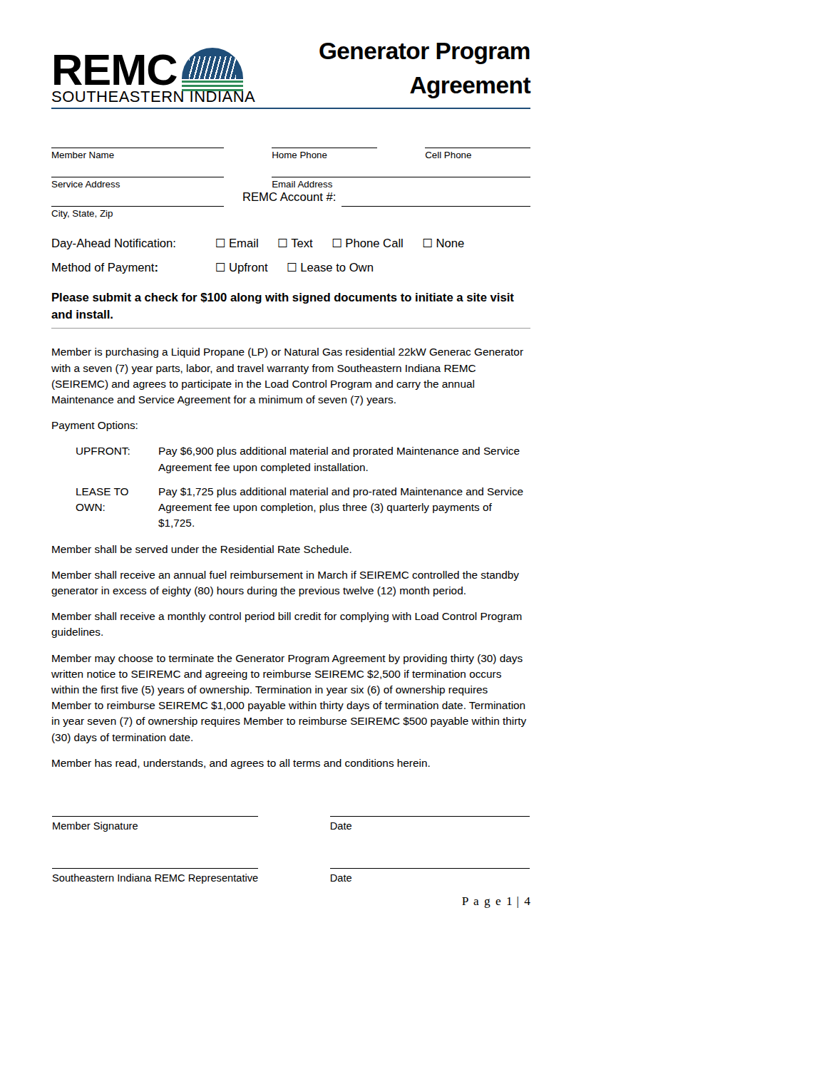REMC SOUTHEASTERN INDIANA
Generator Program Agreement
| Member Name | | Home Phone | | Cell Phone |
| Service Address | | Email Address |
| | | REMC Account #: |
| City, State, Zip | | |
Day-Ahead Notification: ☐Email ☐Text ☐Phone Call ☐None
Method of Payment: ☐Upfront ☐Lease to Own
Please submit a check for $100 along with signed documents to initiate a site visit and install.
Member is purchasing a Liquid Propane (LP) or Natural Gas residential 22kW Generac Generator with a seven (7) year parts, labor, and travel warranty from Southeastern Indiana REMC (SEIREMC) and agrees to participate in the Load Control Program and carry the annual Maintenance and Service Agreement for a minimum of seven (7) years.
Payment Options:
UPFRONT:
Pay $6,900 plus additional material and prorated Maintenance and Service Agreement fee upon completed installation.
LEASE TO OWN:
Pay $1,725 plus additional material and pro-rated Maintenance and Service Agreement fee upon completion, plus three (3) quarterly payments of $1,725.
Member shall be served under the Residential Rate Schedule.
Member shall receive an annual fuel reimbursement in March if SEIREMC controlled the standby generator in excess of eighty (80) hours during the previous twelve (12) month period.
Member shall receive a monthly control period bill credit for complying with Load Control Program guidelines.
Member may choose to terminate the Generator Program Agreement by providing thirty (30) days written notice to SEIREMC and agreeing to reimburse SEIREMC $2,500 if termination occurs within the first five (5) years of ownership. Termination in year six (6) of ownership requires Member to reimburse SEIREMC $1,000 payable within thirty days of termination date. Termination in year seven (7) of ownership requires Member to reimburse SEIREMC $500 payable within thirty (30) days of termination date.
Member has read, understands, and agrees to all terms and conditions herein.
| Member Signature | | Date |
| Southeastern Indiana REMC Representative | | Date |
P a g e 1 | 4